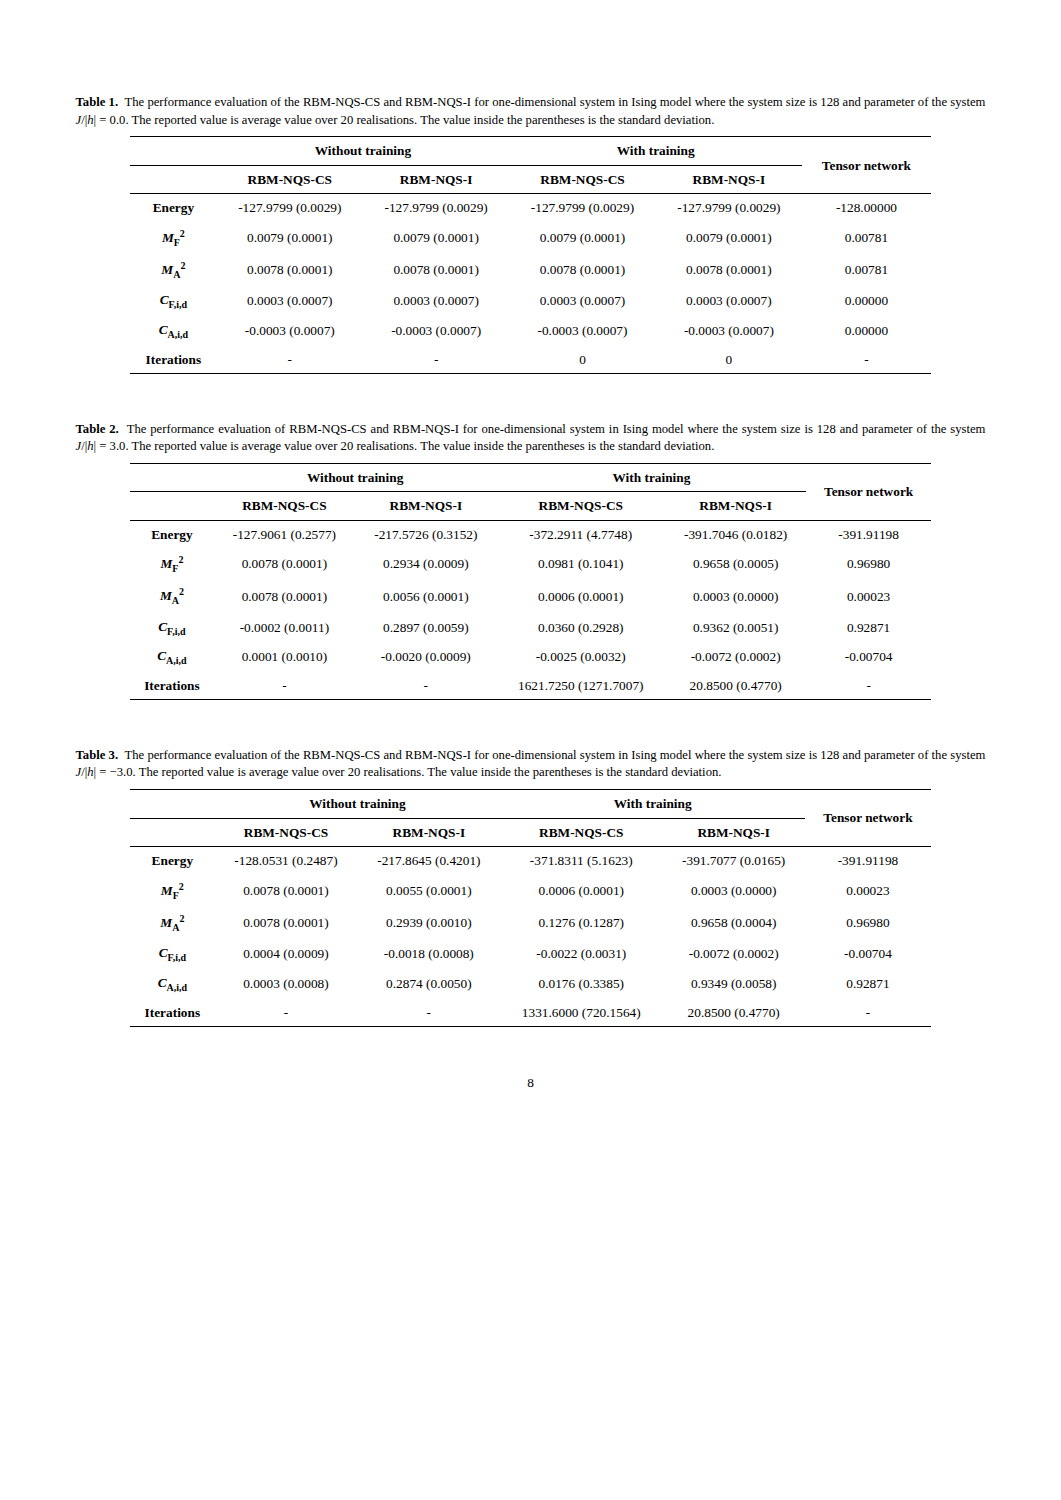Table 1. The performance evaluation of the RBM-NQS-CS and RBM-NQS-I for one-dimensional system in Ising model where the system size is 128 and parameter of the system J/|h| = 0.0. The reported value is average value over 20 realisations. The value inside the parentheses is the standard deviation.
| | Without training | With training | Tensor network |
| --- | --- | --- | --- |
| | RBM-NQS-CS | RBM-NQS-I | RBM-NQS-CS | RBM-NQS-I |
| Energy | -127.9799 (0.0029) | -127.9799 (0.0029) | -127.9799 (0.0029) | -127.9799 (0.0029) | -128.00000 |
| M F 2 | 0.0079 (0.0001) | 0.0079 (0.0001) | 0.0079 (0.0001) | 0.0079 (0.0001) | 0.00781 |
| M A 2 | 0.0078 (0.0001) | 0.0078 (0.0001) | 0.0078 (0.0001) | 0.0078 (0.0001) | 0.00781 |
| C F,i,d | 0.0003 (0.0007) | 0.0003 (0.0007) | 0.0003 (0.0007) | 0.0003 (0.0007) | 0.00000 |
| C A,i,d | -0.0003 (0.0007) | -0.0003 (0.0007) | -0.0003 (0.0007) | -0.0003 (0.0007) | 0.00000 |
| Iterations | - | - | 0 | 0 | - |
Table 2. The performance evaluation of RBM-NQS-CS and RBM-NQS-I for one-dimensional system in Ising model where the system size is 128 and parameter of the system J/|h| = 3.0. The reported value is average value over 20 realisations. The value inside the parentheses is the standard deviation.
| | Without training | With training | Tensor network |
| --- | --- | --- | --- |
| | RBM-NQS-CS | RBM-NQS-I | RBM-NQS-CS | RBM-NQS-I |
| Energy | -127.9061 (0.2577) | -217.5726 (0.3152) | -372.2911 (4.7748) | -391.7046 (0.0182) | -391.91198 |
| M F 2 | 0.0078 (0.0001) | 0.2934 (0.0009) | 0.0981 (0.1041) | 0.9658 (0.0005) | 0.96980 |
| M A 2 | 0.0078 (0.0001) | 0.0056 (0.0001) | 0.0006 (0.0001) | 0.0003 (0.0000) | 0.00023 |
| C F,i,d | -0.0002 (0.0011) | 0.2897 (0.0059) | 0.0360 (0.2928) | 0.9362 (0.0051) | 0.92871 |
| C A,i,d | 0.0001 (0.0010) | -0.0020 (0.0009) | -0.0025 (0.0032) | -0.0072 (0.0002) | -0.00704 |
| Iterations | - | - | 1621.7250 (1271.7007) | 20.8500 (0.4770) | - |
Table 3. The performance evaluation of the RBM-NQS-CS and RBM-NQS-I for one-dimensional system in Ising model where the system size is 128 and parameter of the system J/|h| = −3.0. The reported value is average value over 20 realisations. The value inside the parentheses is the standard deviation.
| | Without training | With training | Tensor network |
| --- | --- | --- | --- |
| | RBM-NQS-CS | RBM-NQS-I | RBM-NQS-CS | RBM-NQS-I |
| Energy | -128.0531 (0.2487) | -217.8645 (0.4201) | -371.8311 (5.1623) | -391.7077 (0.0165) | -391.91198 |
| M F 2 | 0.0078 (0.0001) | 0.0055 (0.0001) | 0.0006 (0.0001) | 0.0003 (0.0000) | 0.00023 |
| M A 2 | 0.0078 (0.0001) | 0.2939 (0.0010) | 0.1276 (0.1287) | 0.9658 (0.0004) | 0.96980 |
| C F,i,d | 0.0004 (0.0009) | -0.0018 (0.0008) | -0.0022 (0.0031) | -0.0072 (0.0002) | -0.00704 |
| C A,i,d | 0.0003 (0.0008) | 0.2874 (0.0050) | 0.0176 (0.3385) | 0.9349 (0.0058) | 0.92871 |
| Iterations | - | - | 1331.6000 (720.1564) | 20.8500 (0.4770) | - |
8